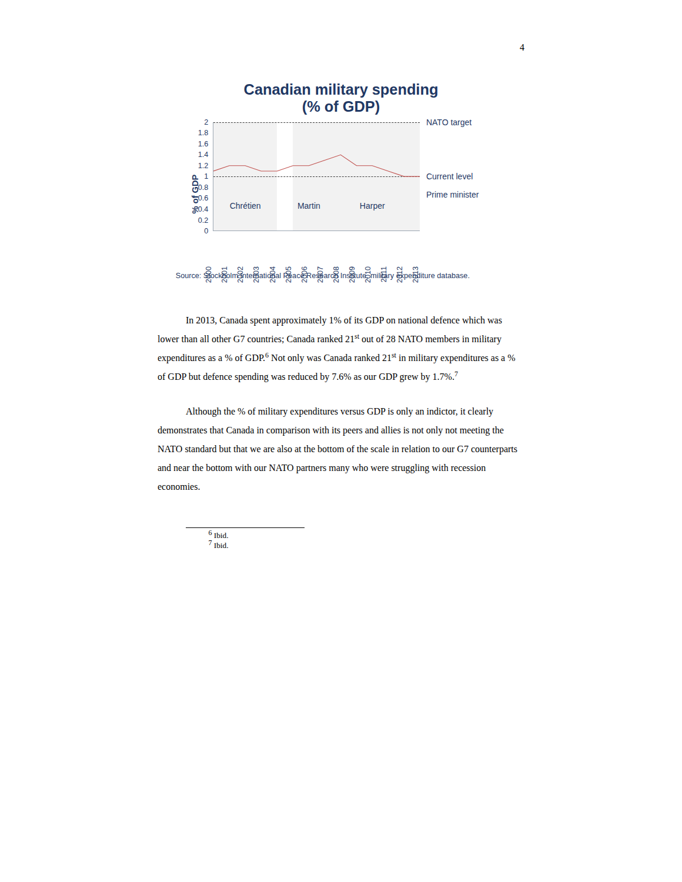4
Canadian military spending
(% of GDP)
% of GDP
2 1.8 1.6 1.4 1.2 1 0.8 0.6 0.4 0.2 0
Chrétien Martin Harper
NATO target Current level Prime minister
2000 2001 2002 2003 2004 2005 2006 2007 2008 2009 2010 2011 2012 2013
Source: Stockholm International Peace Research Institute, military expenditure database.
In 2013, Canada spent approximately 1% of its GDP on national defence which was lower than all other G7 countries; Canada ranked 21st out of 28 NATO members in military expenditures as a % of GDP.6 Not only was Canada ranked 21st in military expenditures as a % of GDP but defence spending was reduced by 7.6% as our GDP grew by 1.7%.7
Although the % of military expenditures versus GDP is only an indictor, it clearly demonstrates that Canada in comparison with its peers and allies is not only not meeting the NATO standard but that we are also at the bottom of the scale in relation to our G7 counterparts and near the bottom with our NATO partners many who were struggling with recession economies.
6 Ibid.
7 Ibid.